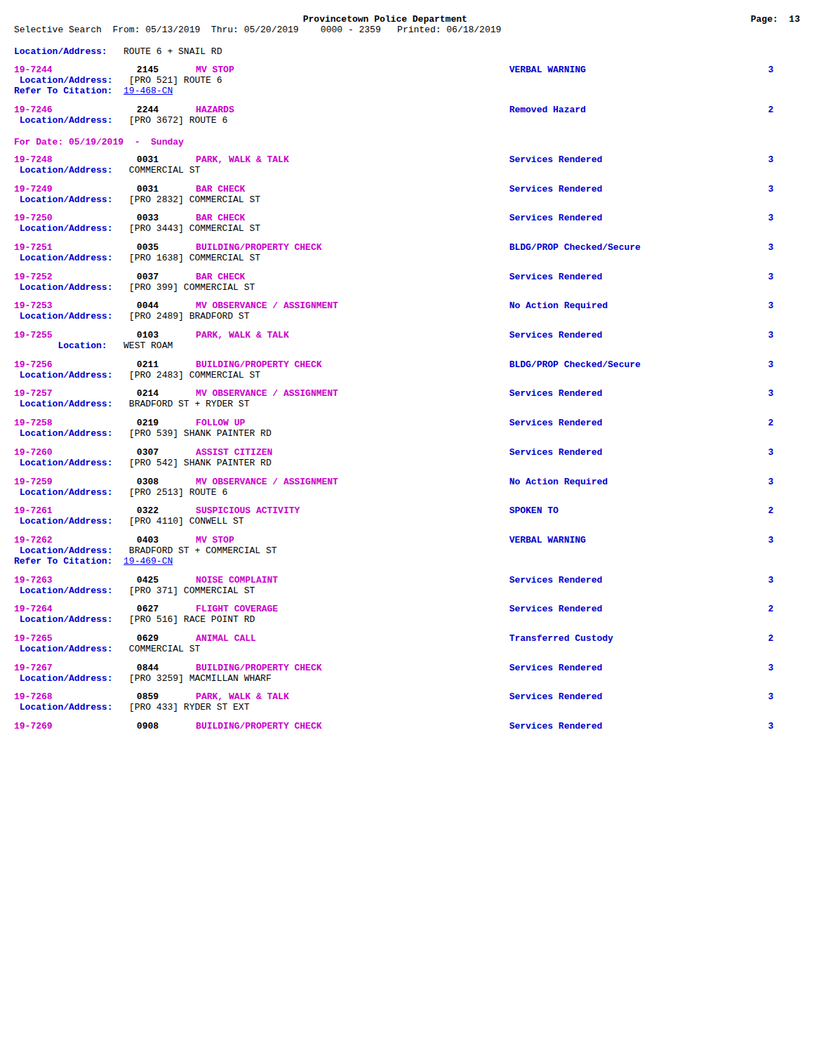Provincetown Police Department Page: 13
Selective Search From: 05/13/2019 Thru: 05/20/2019 0000 - 2359 Printed: 06/18/2019
Location/Address: ROUTE 6 + SNAIL RD
| 19-7244 | 2145 | MV STOP | VERBAL WARNING | 3 |
Location/Address: [PRO 521] ROUTE 6
Refer To Citation: 19-468-CN
| 19-7246 | 2244 | HAZARDS | Removed Hazard | 2 |
Location/Address: [PRO 3672] ROUTE 6
For Date: 05/19/2019 - Sunday
| 19-7248 | 0031 | PARK, WALK & TALK | Services Rendered | 3 |
Location/Address: COMMERCIAL ST
| 19-7249 | 0031 | BAR CHECK | Services Rendered | 3 |
Location/Address: [PRO 2832] COMMERCIAL ST
| 19-7250 | 0033 | BAR CHECK | Services Rendered | 3 |
Location/Address: [PRO 3443] COMMERCIAL ST
| 19-7251 | 0035 | BUILDING/PROPERTY CHECK | BLDG/PROP Checked/Secure | 3 |
Location/Address: [PRO 1638] COMMERCIAL ST
| 19-7252 | 0037 | BAR CHECK | Services Rendered | 3 |
Location/Address: [PRO 399] COMMERCIAL ST
| 19-7253 | 0044 | MV OBSERVANCE / ASSIGNMENT | No Action Required | 3 |
Location/Address: [PRO 2489] BRADFORD ST
| 19-7255 | 0103 | PARK, WALK & TALK | Services Rendered | 3 |
Location: WEST ROAM
| 19-7256 | 0211 | BUILDING/PROPERTY CHECK | BLDG/PROP Checked/Secure | 3 |
Location/Address: [PRO 2483] COMMERCIAL ST
| 19-7257 | 0214 | MV OBSERVANCE / ASSIGNMENT | Services Rendered | 3 |
Location/Address: BRADFORD ST + RYDER ST
| 19-7258 | 0219 | FOLLOW UP | Services Rendered | 2 |
Location/Address: [PRO 539] SHANK PAINTER RD
| 19-7260 | 0307 | ASSIST CITIZEN | Services Rendered | 3 |
Location/Address: [PRO 542] SHANK PAINTER RD
| 19-7259 | 0308 | MV OBSERVANCE / ASSIGNMENT | No Action Required | 3 |
Location/Address: [PRO 2513] ROUTE 6
| 19-7261 | 0322 | SUSPICIOUS ACTIVITY | SPOKEN TO | 2 |
Location/Address: [PRO 4110] CONWELL ST
| 19-7262 | 0403 | MV STOP | VERBAL WARNING | 3 |
Location/Address: BRADFORD ST + COMMERCIAL ST
Refer To Citation: 19-469-CN
| 19-7263 | 0425 | NOISE COMPLAINT | Services Rendered | 3 |
Location/Address: [PRO 371] COMMERCIAL ST
| 19-7264 | 0627 | FLIGHT COVERAGE | Services Rendered | 2 |
Location/Address: [PRO 516] RACE POINT RD
| 19-7265 | 0629 | ANIMAL CALL | Transferred Custody | 2 |
Location/Address: COMMERCIAL ST
| 19-7267 | 0844 | BUILDING/PROPERTY CHECK | Services Rendered | 3 |
Location/Address: [PRO 3259] MACMILLAN WHARF
| 19-7268 | 0859 | PARK, WALK & TALK | Services Rendered | 3 |
Location/Address: [PRO 433] RYDER ST EXT
| 19-7269 | 0908 | BUILDING/PROPERTY CHECK | Services Rendered | 3 |